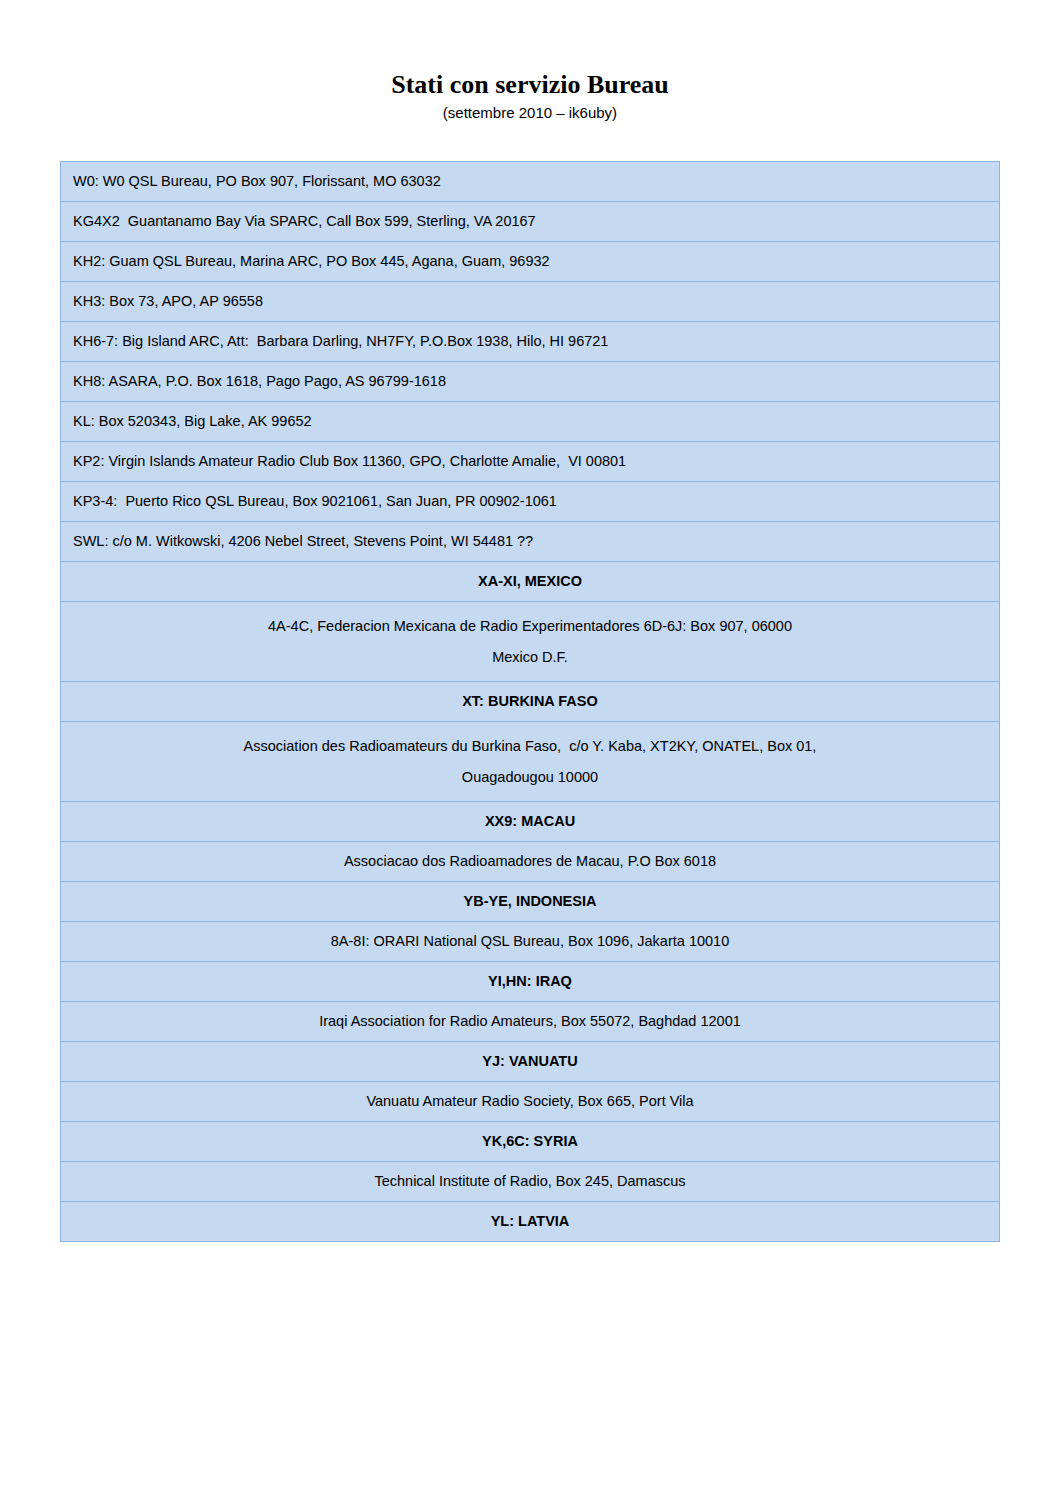Stati con servizio Bureau
(settembre 2010 – ik6uby)
| W0: W0 QSL Bureau, PO Box 907, Florissant, MO 63032 |
| KG4X2 Guantanamo Bay Via SPARC, Call Box 599, Sterling, VA 20167 |
| KH2: Guam QSL Bureau, Marina ARC, PO Box 445, Agana, Guam, 96932 |
| KH3: Box 73, APO, AP 96558 |
| KH6-7: Big Island ARC, Att: Barbara Darling, NH7FY, P.O.Box 1938, Hilo, HI 96721 |
| KH8: ASARA, P.O. Box 1618, Pago Pago, AS 96799-1618 |
| KL: Box 520343, Big Lake, AK 99652 |
| KP2: Virgin Islands Amateur Radio Club Box 11360, GPO, Charlotte Amalie, VI 00801 |
| KP3-4: Puerto Rico QSL Bureau, Box 9021061, San Juan, PR 00902-1061 |
| SWL: c/o M. Witkowski, 4206 Nebel Street, Stevens Point, WI 54481 ?? |
| XA-XI, MEXICO |
| 4A-4C, Federacion Mexicana de Radio Experimentadores 6D-6J: Box 907, 06000 Mexico D.F. |
| XT: BURKINA FASO |
| Association des Radioamateurs du Burkina Faso, c/o Y. Kaba, XT2KY, ONATEL, Box 01, Ouagadougou 10000 |
| XX9: MACAU |
| Associacao dos Radioamadores de Macau, P.O Box 6018 |
| YB-YE, INDONESIA |
| 8A-8I: ORARI National QSL Bureau, Box 1096, Jakarta 10010 |
| YI,HN: IRAQ |
| Iraqi Association for Radio Amateurs, Box 55072, Baghdad 12001 |
| YJ: VANUATU |
| Vanuatu Amateur Radio Society, Box 665, Port Vila |
| YK,6C: SYRIA |
| Technical Institute of Radio, Box 245, Damascus |
| YL: LATVIA |